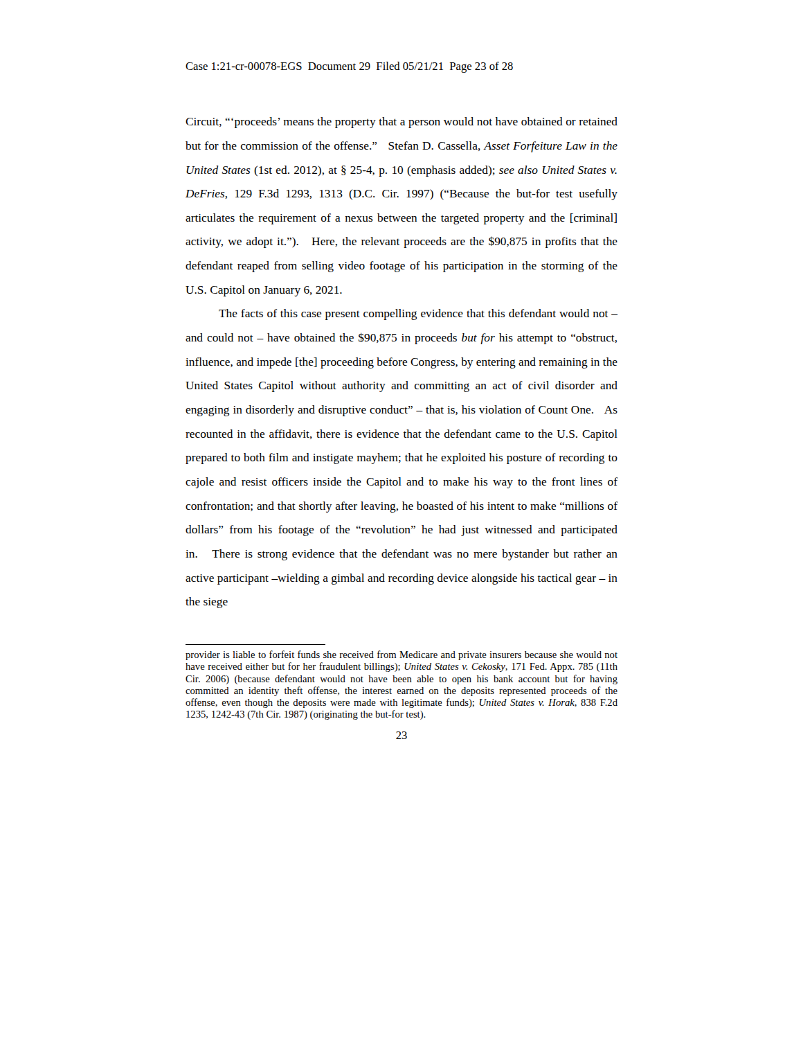Case 1:21-cr-00078-EGS Document 29 Filed 05/21/21 Page 23 of 28
Circuit, “‘proceeds’ means the property that a person would not have obtained or retained but for the commission of the offense.” Stefan D. Cassella, Asset Forfeiture Law in the United States (1st ed. 2012), at § 25-4, p. 10 (emphasis added); see also United States v. DeFries, 129 F.3d 1293, 1313 (D.C. Cir. 1997) (“Because the but-for test usefully articulates the requirement of a nexus between the targeted property and the [criminal] activity, we adopt it.”). Here, the relevant proceeds are the $90,875 in profits that the defendant reaped from selling video footage of his participation in the storming of the U.S. Capitol on January 6, 2021.
The facts of this case present compelling evidence that this defendant would not – and could not – have obtained the $90,875 in proceeds but for his attempt to “obstruct, influence, and impede [the] proceeding before Congress, by entering and remaining in the United States Capitol without authority and committing an act of civil disorder and engaging in disorderly and disruptive conduct” – that is, his violation of Count One. As recounted in the affidavit, there is evidence that the defendant came to the U.S. Capitol prepared to both film and instigate mayhem; that he exploited his posture of recording to cajole and resist officers inside the Capitol and to make his way to the front lines of confrontation; and that shortly after leaving, he boasted of his intent to make “millions of dollars” from his footage of the “revolution” he had just witnessed and participated in. There is strong evidence that the defendant was no mere bystander but rather an active participant –wielding a gimbal and recording device alongside his tactical gear – in the siege
provider is liable to forfeit funds she received from Medicare and private insurers because she would not have received either but for her fraudulent billings); United States v. Cekosky, 171 Fed. Appx. 785 (11th Cir. 2006) (because defendant would not have been able to open his bank account but for having committed an identity theft offense, the interest earned on the deposits represented proceeds of the offense, even though the deposits were made with legitimate funds); United States v. Horak, 838 F.2d 1235, 1242-43 (7th Cir. 1987) (originating the but-for test).
23